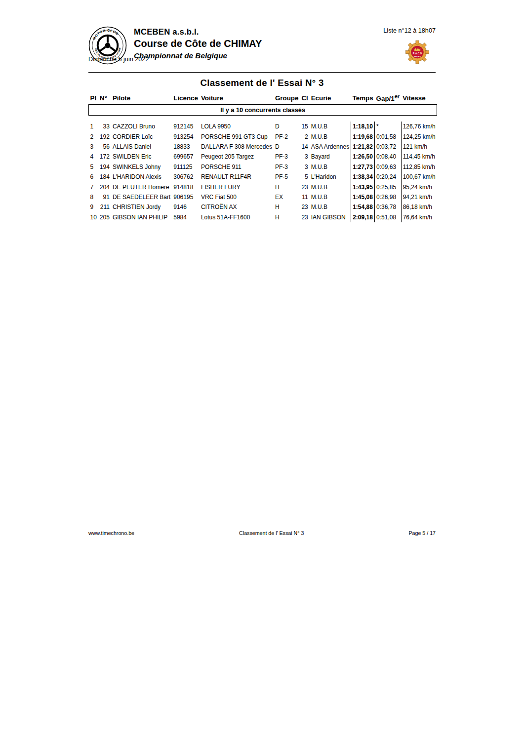MOTOR CLUB EAU BLANCHE · EAU NOIRE
MCEBEN a.s.b.l.
Course de Côte de CHIMAY
Championnat de Belgique
Liste n°12 à 18h07
R.A.C.B SPORT
Dimanche 5 juin 2022
Classement de l' Essai N° 3
| Pl | N° | Pilote | Licence | Voiture | Groupe | Cl | Ecurie | Temps | Gap/1 er | Vitesse |
| --- | --- | --- | --- | --- | --- | --- | --- | --- | --- | --- |
| Il y a 10 concurrents classés |
| 1 | 33 | CAZZOLI Bruno | 912145 | LOLA 9950 | D | 15 | M.U.B | 1:18,10 | * | 126,76 km/h |
| 2 | 192 | CORDIER Loïc | 913254 | PORSCHE 991 GT3 Cup | PF-2 | 2 | M.U.B | 1:19,68 | 0:01,58 | 124,25 km/h |
| 3 | 56 | ALLAIS Daniel | 18833 | DALLARA F 308 Mercedes | D | 14 | ASA Ardennes | 1:21,82 | 0:03,72 | 121 km/h |
| 4 | 172 | SWILDEN Eric | 699657 | Peugeot 205 Targez | PF-3 | 3 | Bayard | 1:26,50 | 0:08,40 | 114,45 km/h |
| 5 | 194 | SWINKELS Johny | 911125 | PORSCHE 911 | PF-3 | 3 | M.U.B | 1:27,73 | 0:09,63 | 112,85 km/h |
| 6 | 184 | L'HARIDON Alexis | 306762 | RENAULT R11F4R | PF-5 | 5 | L'Haridon | 1:38,34 | 0:20,24 | 100,67 km/h |
| 7 | 204 | DE PEUTER Homere | 914818 | FISHER FURY | H | 23 | M.U.B | 1:43,95 | 0:25,85 | 95,24 km/h |
| 8 | 91 | DE SAEDELEER Bart | 906195 | VRC Fiat 500 | EX | 11 | M.U.B | 1:45,08 | 0:26,98 | 94,21 km/h |
| 9 | 211 | CHRISTIEN Jordy | 9146 | CITROËN AX | H | 23 | M.U.B | 1:54,88 | 0:36,78 | 86,18 km/h |
| 10 | 205 | GIBSON IAN PHILIP | 5984 | Lotus 51A-FF1600 | H | 23 | IAN GIBSON | 2:09,18 | 0:51,08 | 76,64 km/h |
www.timechrono.be
Classement de l' Essai N° 3
Page 5 / 17